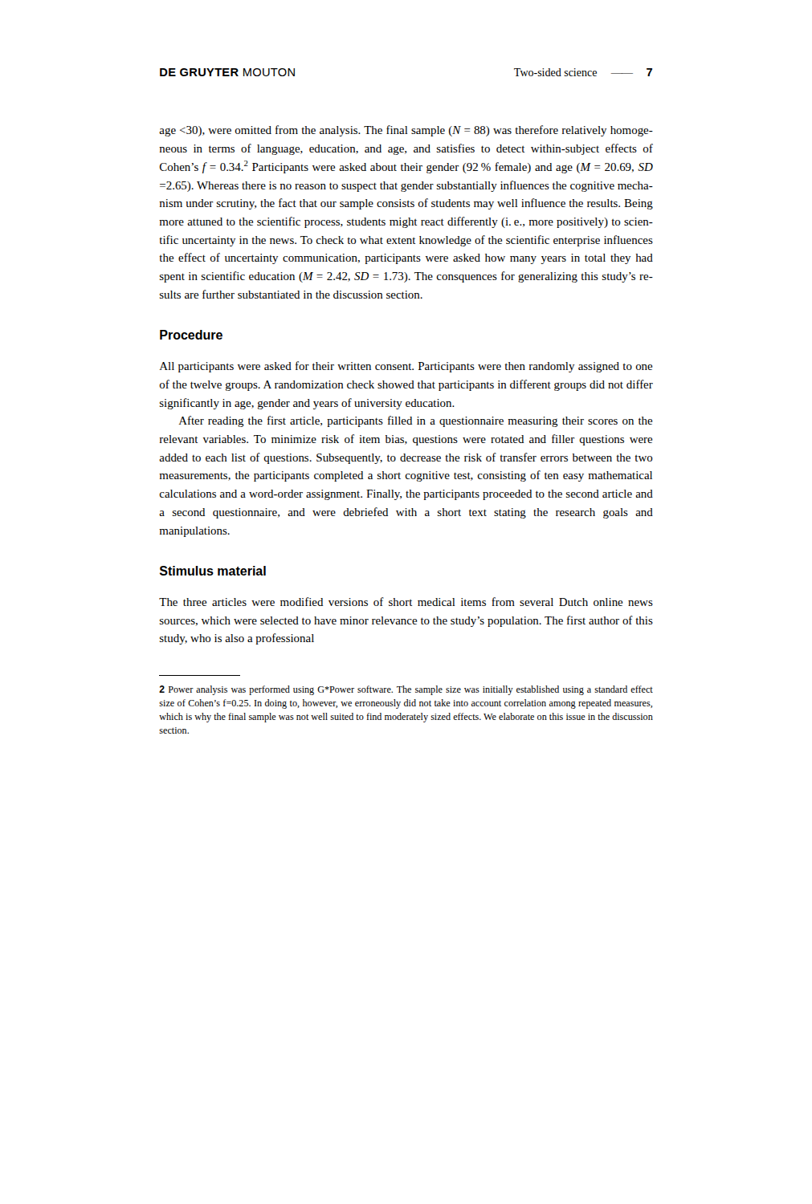DE GRUYTER MOUTON
Two-sided science —— 7
age <30), were omitted from the analysis. The final sample (N = 88) was therefore relatively homogeneous in terms of language, education, and age, and satisfies to detect within-subject effects of Cohen’s f = 0.34.2 Participants were asked about their gender (92 % female) and age (M = 20.69, SD =2.65). Whereas there is no reason to suspect that gender substantially influences the cognitive mechanism under scrutiny, the fact that our sample consists of students may well influence the results. Being more attuned to the scientific process, students might react differently (i. e., more positively) to scientific uncertainty in the news. To check to what extent knowledge of the scientific enterprise influences the effect of uncertainty communication, participants were asked how many years in total they had spent in scientific education (M = 2.42, SD = 1.73). The consquences for generalizing this study’s results are further substantiated in the discussion section.
Procedure
All participants were asked for their written consent. Participants were then randomly assigned to one of the twelve groups. A randomization check showed that participants in different groups did not differ significantly in age, gender and years of university education.
After reading the first article, participants filled in a questionnaire measuring their scores on the relevant variables. To minimize risk of item bias, questions were rotated and filler questions were added to each list of questions. Subsequently, to decrease the risk of transfer errors between the two measurements, the participants completed a short cognitive test, consisting of ten easy mathematical calculations and a word-order assignment. Finally, the participants proceeded to the second article and a second questionnaire, and were debriefed with a short text stating the research goals and manipulations.
Stimulus material
The three articles were modified versions of short medical items from several Dutch online news sources, which were selected to have minor relevance to the study’s population. The first author of this study, who is also a professional
2 Power analysis was performed using G*Power software. The sample size was initially established using a standard effect size of Cohen’s f=0.25. In doing to, however, we erroneously did not take into account correlation among repeated measures, which is why the final sample was not well suited to find moderately sized effects. We elaborate on this issue in the discussion section.